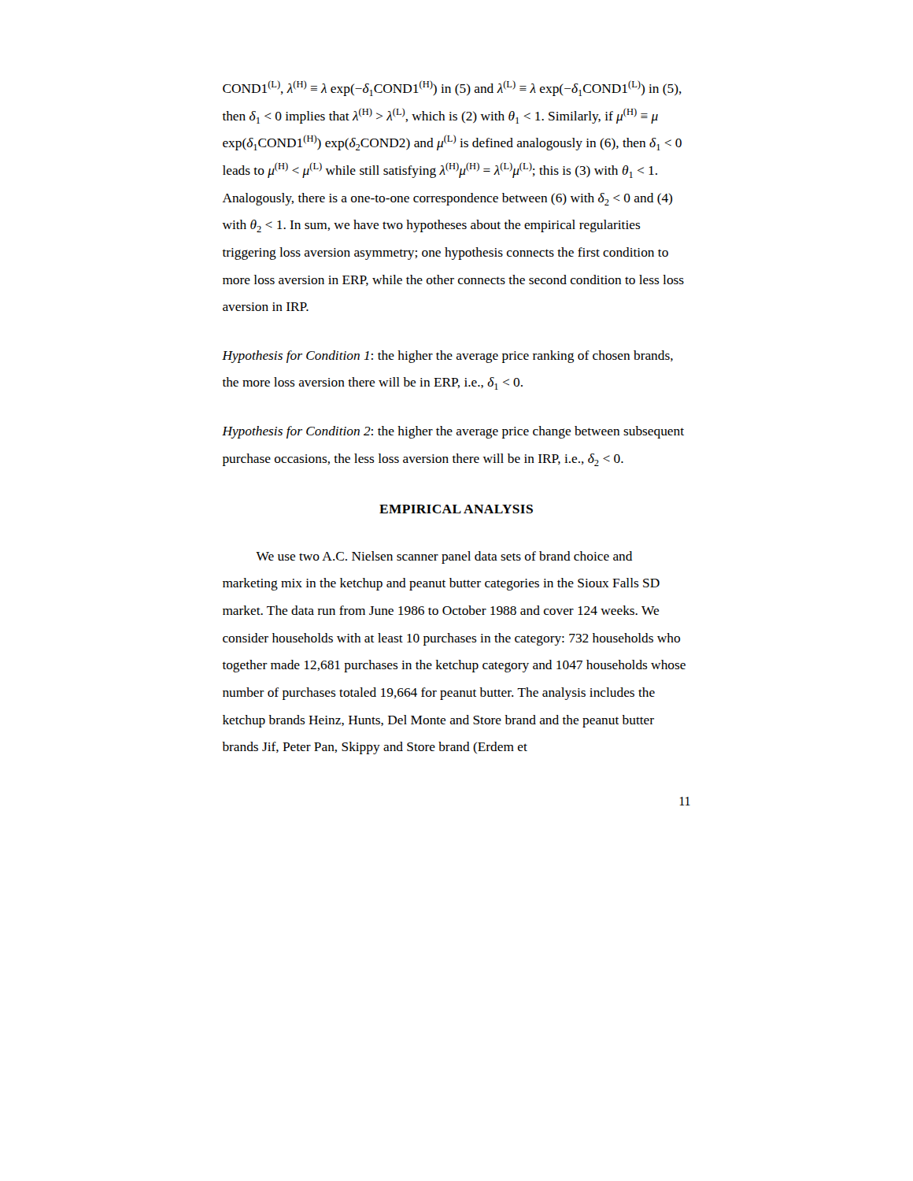COND1(L), λ(H) ≡ λ exp(−δ1COND1(H)) in (5) and λ(L) ≡ λ exp(−δ1COND1(L)) in (5), then δ1 < 0 implies that λ(H) > λ(L), which is (2) with θ1 < 1. Similarly, if μ(H) ≡ μ exp(δ1COND1(H)) exp(δ2COND2) and μ(L) is defined analogously in (6), then δ1 < 0 leads to μ(H) < μ(L) while still satisfying λ(H)μ(H) = λ(L)μ(L); this is (3) with θ1 < 1. Analogously, there is a one-to-one correspondence between (6) with δ2 < 0 and (4) with θ2 < 1. In sum, we have two hypotheses about the empirical regularities triggering loss aversion asymmetry; one hypothesis connects the first condition to more loss aversion in ERP, while the other connects the second condition to less loss aversion in IRP.
Hypothesis for Condition 1: the higher the average price ranking of chosen brands, the more loss aversion there will be in ERP, i.e., δ1 < 0.
Hypothesis for Condition 2: the higher the average price change between subsequent purchase occasions, the less loss aversion there will be in IRP, i.e., δ2 < 0.
EMPIRICAL ANALYSIS
We use two A.C. Nielsen scanner panel data sets of brand choice and marketing mix in the ketchup and peanut butter categories in the Sioux Falls SD market. The data run from June 1986 to October 1988 and cover 124 weeks. We consider households with at least 10 purchases in the category: 732 households who together made 12,681 purchases in the ketchup category and 1047 households whose number of purchases totaled 19,664 for peanut butter. The analysis includes the ketchup brands Heinz, Hunts, Del Monte and Store brand and the peanut butter brands Jif, Peter Pan, Skippy and Store brand (Erdem et
11